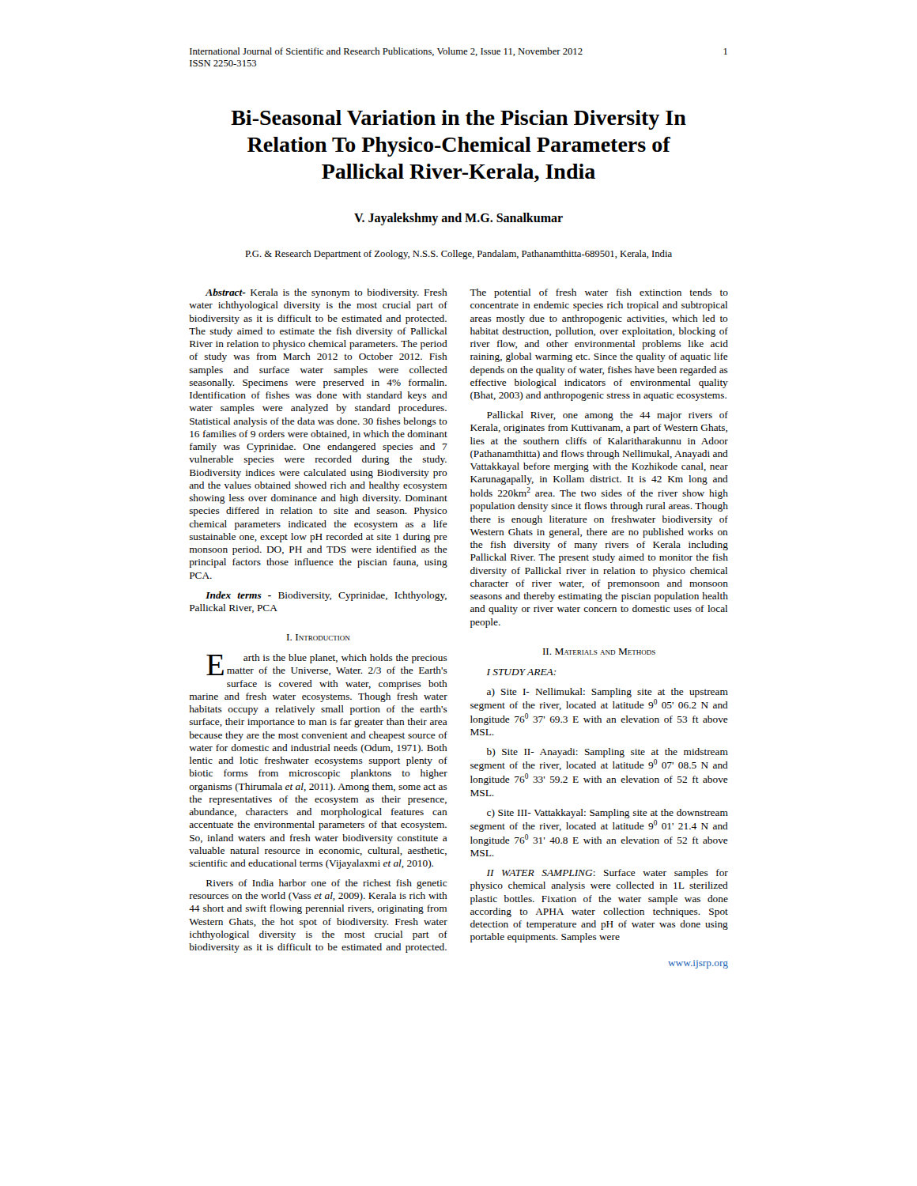International Journal of Scientific and Research Publications, Volume 2, Issue 11, November 2012
ISSN 2250-3153 1
Bi-Seasonal Variation in the Piscian Diversity In Relation To Physico-Chemical Parameters of Pallickal River-Kerala, India
V. Jayalekshmy and M.G. Sanalkumar
P.G. & Research Department of Zoology, N.S.S. College, Pandalam, Pathanamthitta-689501, Kerala, India
Abstract- Kerala is the synonym to biodiversity. Fresh water ichthyological diversity is the most crucial part of biodiversity as it is difficult to be estimated and protected. The study aimed to estimate the fish diversity of Pallickal River in relation to physico chemical parameters. The period of study was from March 2012 to October 2012. Fish samples and surface water samples were collected seasonally. Specimens were preserved in 4% formalin. Identification of fishes was done with standard keys and water samples were analyzed by standard procedures. Statistical analysis of the data was done. 30 fishes belongs to 16 families of 9 orders were obtained, in which the dominant family was Cyprinidae. One endangered species and 7 vulnerable species were recorded during the study. Biodiversity indices were calculated using Biodiversity pro and the values obtained showed rich and healthy ecosystem showing less over dominance and high diversity. Dominant species differed in relation to site and season. Physico chemical parameters indicated the ecosystem as a life sustainable one, except low pH recorded at site 1 during pre monsoon period. DO, PH and TDS were identified as the principal factors those influence the piscian fauna, using PCA.
Index terms - Biodiversity, Cyprinidae, Ichthyology, Pallickal River, PCA
I. Introduction
Earth is the blue planet, which holds the precious matter of the Universe, Water. 2/3 of the Earth's surface is covered with water, comprises both marine and fresh water ecosystems. Though fresh water habitats occupy a relatively small portion of the earth's surface, their importance to man is far greater than their area because they are the most convenient and cheapest source of water for domestic and industrial needs (Odum, 1971). Both lentic and lotic freshwater ecosystems support plenty of biotic forms from microscopic planktons to higher organisms (Thirumala et al, 2011). Among them, some act as the representatives of the ecosystem as their presence, abundance, characters and morphological features can accentuate the environmental parameters of that ecosystem. So, inland waters and fresh water biodiversity constitute a valuable natural resource in economic, cultural, aesthetic, scientific and educational terms (Vijayalaxmi et al, 2010).
Rivers of India harbor one of the richest fish genetic resources on the world (Vass et al, 2009). Kerala is rich with 44 short and swift flowing perennial rivers, originating from Western Ghats, the hot spot of biodiversity. Fresh water ichthyological diversity is the most crucial part of biodiversity as it is difficult to be estimated and protected. The potential of fresh water fish extinction tends to concentrate in endemic species rich tropical and subtropical areas mostly due to anthropogenic activities, which led to habitat destruction, pollution, over exploitation, blocking of river flow, and other environmental problems like acid raining, global warming etc. Since the quality of aquatic life depends on the quality of water, fishes have been regarded as effective biological indicators of environmental quality (Bhat, 2003) and anthropogenic stress in aquatic ecosystems.
Pallickal River, one among the 44 major rivers of Kerala, originates from Kuttivanam, a part of Western Ghats, lies at the southern cliffs of Kalaritharakunnu in Adoor (Pathanamthitta) and flows through Nellimukal, Anayadi and Vattakkayal before merging with the Kozhikode canal, near Karunagapally, in Kollam district. It is 42 Km long and holds 220km2 area. The two sides of the river show high population density since it flows through rural areas. Though there is enough literature on freshwater biodiversity of Western Ghats in general, there are no published works on the fish diversity of many rivers of Kerala including Pallickal River. The present study aimed to monitor the fish diversity of Pallickal river in relation to physico chemical character of river water, of premonsoon and monsoon seasons and thereby estimating the piscian population health and quality or river water concern to domestic uses of local people.
II. Materials and Methods
I STUDY AREA:
a) Site I- Nellimukal: Sampling site at the upstream segment of the river, located at latitude 90 05' 06.2 N and longitude 760 37' 69.3 E with an elevation of 53 ft above MSL.
b) Site II- Anayadi: Sampling site at the midstream segment of the river, located at latitude 90 07' 08.5 N and longitude 760 33' 59.2 E with an elevation of 52 ft above MSL.
c) Site III- Vattakkayal: Sampling site at the downstream segment of the river, located at latitude 90 01' 21.4 N and longitude 760 31' 40.8 E with an elevation of 52 ft above MSL.
II WATER SAMPLING: Surface water samples for physico chemical analysis were collected in 1L sterilized plastic bottles. Fixation of the water sample was done according to APHA water collection techniques. Spot detection of temperature and pH of water was done using portable equipments. Samples were
www.ijsrp.org